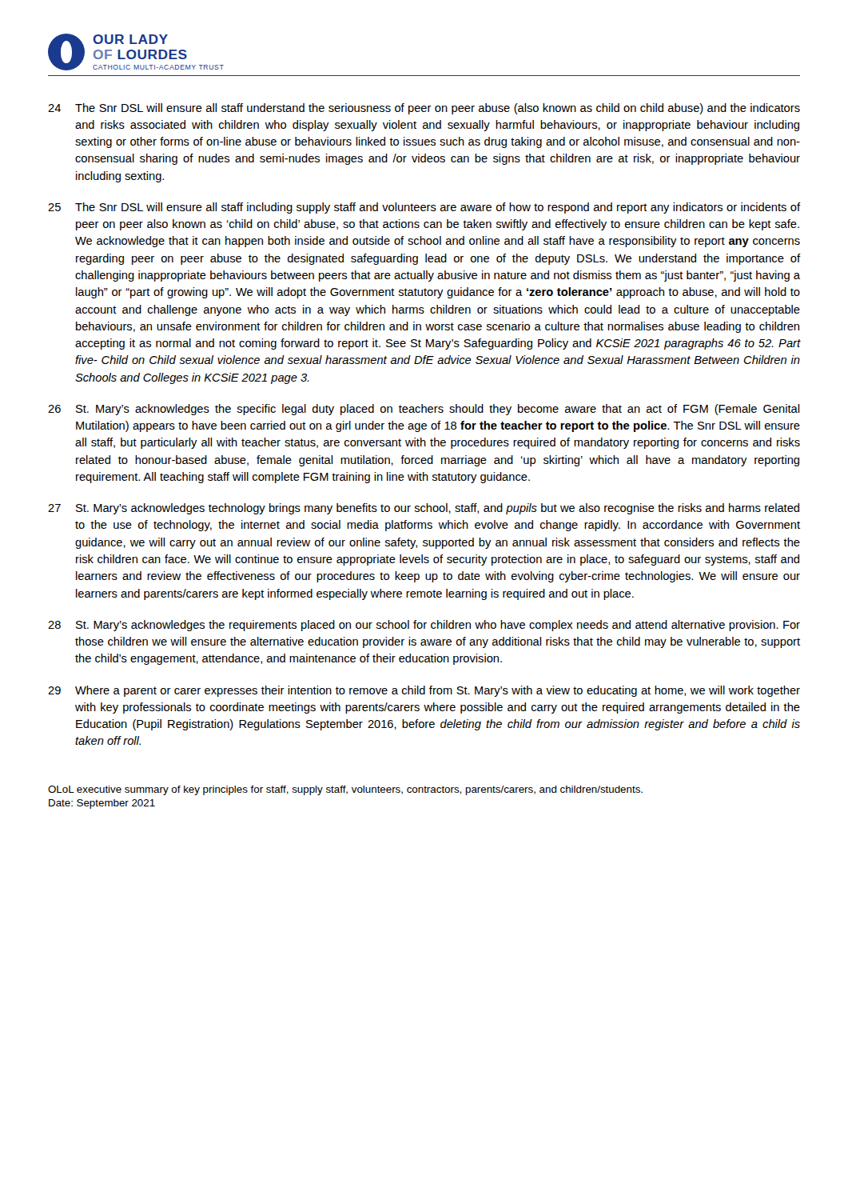OUR LADY
OF LOURDES
CATHOLIC MULTI-ACADEMY TRUST
24 The Snr DSL will ensure all staff understand the seriousness of peer on peer abuse (also known as child on child abuse) and the indicators and risks associated with children who display sexually violent and sexually harmful behaviours, or inappropriate behaviour including sexting or other forms of on-line abuse or behaviours linked to issues such as drug taking and or alcohol misuse, and consensual and non-consensual sharing of nudes and semi-nudes images and /or videos can be signs that children are at risk, or inappropriate behaviour including sexting.
25 The Snr DSL will ensure all staff including supply staff and volunteers are aware of how to respond and report any indicators or incidents of peer on peer also known as ‘child on child’ abuse, so that actions can be taken swiftly and effectively to ensure children can be kept safe. We acknowledge that it can happen both inside and outside of school and online and all staff have a responsibility to report any concerns regarding peer on peer abuse to the designated safeguarding lead or one of the deputy DSLs. We understand the importance of challenging inappropriate behaviours between peers that are actually abusive in nature and not dismiss them as “just banter”, “just having a laugh” or “part of growing up”. We will adopt the Government statutory guidance for a ‘zero tolerance’ approach to abuse, and will hold to account and challenge anyone who acts in a way which harms children or situations which could lead to a culture of unacceptable behaviours, an unsafe environment for children for children and in worst case scenario a culture that normalises abuse leading to children accepting it as normal and not coming forward to report it. See St Mary’s Safeguarding Policy and KCSiE 2021 paragraphs 46 to 52. Part five- Child on Child sexual violence and sexual harassment and DfE advice Sexual Violence and Sexual Harassment Between Children in Schools and Colleges in KCSiE 2021 page 3.
26 St. Mary’s acknowledges the specific legal duty placed on teachers should they become aware that an act of FGM (Female Genital Mutilation) appears to have been carried out on a girl under the age of 18 for the teacher to report to the police. The Snr DSL will ensure all staff, but particularly all with teacher status, are conversant with the procedures required of mandatory reporting for concerns and risks related to honour-based abuse, female genital mutilation, forced marriage and ‘up skirting’ which all have a mandatory reporting requirement. All teaching staff will complete FGM training in line with statutory guidance.
27 St. Mary’s acknowledges technology brings many benefits to our school, staff, and pupils but we also recognise the risks and harms related to the use of technology, the internet and social media platforms which evolve and change rapidly. In accordance with Government guidance, we will carry out an annual review of our online safety, supported by an annual risk assessment that considers and reflects the risk children can face. We will continue to ensure appropriate levels of security protection are in place, to safeguard our systems, staff and learners and review the effectiveness of our procedures to keep up to date with evolving cyber-crime technologies. We will ensure our learners and parents/carers are kept informed especially where remote learning is required and out in place.
28 St. Mary’s acknowledges the requirements placed on our school for children who have complex needs and attend alternative provision. For those children we will ensure the alternative education provider is aware of any additional risks that the child may be vulnerable to, support the child’s engagement, attendance, and maintenance of their education provision.
29 Where a parent or carer expresses their intention to remove a child from St. Mary’s with a view to educating at home, we will work together with key professionals to coordinate meetings with parents/carers where possible and carry out the required arrangements detailed in the Education (Pupil Registration) Regulations September 2016, before deleting the child from our admission register and before a child is taken off roll.
OLoL executive summary of key principles for staff, supply staff, volunteers, contractors, parents/carers, and children/students.
Date: September 2021